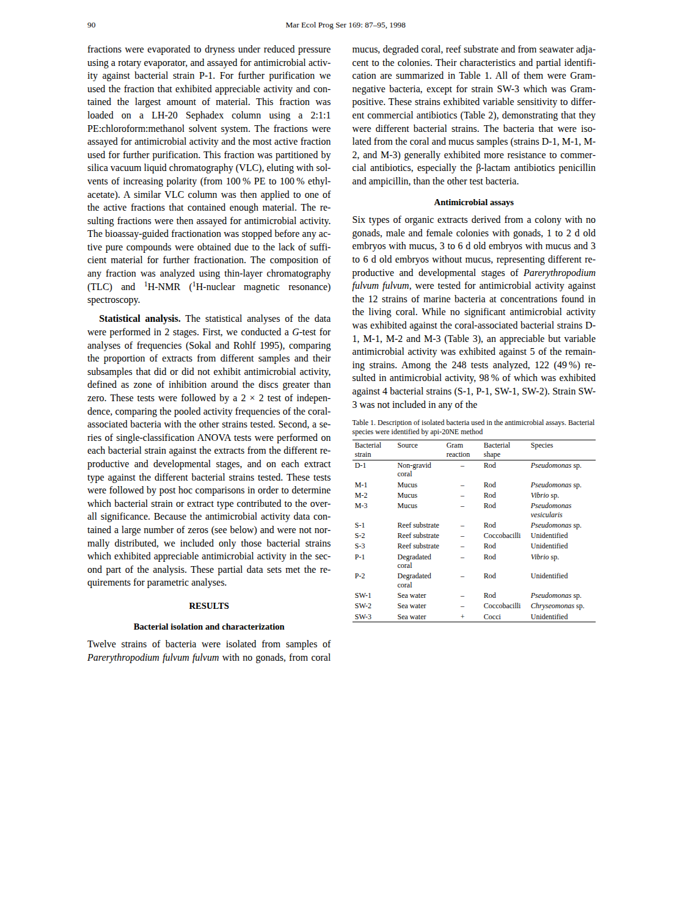90 Mar Ecol Prog Ser 169: 87–95, 1998
fractions were evaporated to dryness under reduced pressure using a rotary evaporator, and assayed for antimicrobial activity against bacterial strain P-1. For further purification we used the fraction that exhibited appreciable activity and contained the largest amount of material. This fraction was loaded on a LH-20 Sephadex column using a 2:1:1 PE:chloroform:methanol solvent system. The fractions were assayed for antimicrobial activity and the most active fraction used for further purification. This fraction was partitioned by silica vacuum liquid chromatography (VLC), eluting with solvents of increasing polarity (from 100 % PE to 100 % ethyl-acetate). A similar VLC column was then applied to one of the active fractions that contained enough material. The resulting fractions were then assayed for antimicrobial activity. The bioassay-guided fractionation was stopped before any active pure compounds were obtained due to the lack of sufficient material for further fractionation. The composition of any fraction was analyzed using thin-layer chromatography (TLC) and 1H-NMR (1H-nuclear magnetic resonance) spectroscopy.
Statistical analysis. The statistical analyses of the data were performed in 2 stages. First, we conducted a G-test for analyses of frequencies (Sokal and Rohlf 1995), comparing the proportion of extracts from different samples and their subsamples that did or did not exhibit antimicrobial activity, defined as zone of inhibition around the discs greater than zero. These tests were followed by a 2 × 2 test of independence, comparing the pooled activity frequencies of the coral-associated bacteria with the other strains tested. Second, a series of single-classification ANOVA tests were performed on each bacterial strain against the extracts from the different reproductive and developmental stages, and on each extract type against the different bacterial strains tested. These tests were followed by post hoc comparisons in order to determine which bacterial strain or extract type contributed to the overall significance. Because the antimicrobial activity data contained a large number of zeros (see below) and were not normally distributed, we included only those bacterial strains which exhibited appreciable antimicrobial activity in the second part of the analysis. These partial data sets met the requirements for parametric analyses.
RESULTS
Bacterial isolation and characterization
Twelve strains of bacteria were isolated from samples of Parerythropodium fulvum fulvum with no gonads, from coral mucus, degraded coral, reef substrate and from seawater adjacent to the colonies. Their characteristics and partial identification are summarized in Table 1. All of them were Gram-negative bacteria, except for strain SW-3 which was Gram-positive. These strains exhibited variable sensitivity to different commercial antibiotics (Table 2), demonstrating that they were different bacterial strains. The bacteria that were isolated from the coral and mucus samples (strains D-1, M-1, M-2, and M-3) generally exhibited more resistance to commercial antibiotics, especially the β-lactam antibiotics penicillin and ampicillin, than the other test bacteria.
Antimicrobial assays
Six types of organic extracts derived from a colony with no gonads, male and female colonies with gonads, 1 to 2 d old embryos with mucus, 3 to 6 d old embryos with mucus and 3 to 6 d old embryos without mucus, representing different reproductive and developmental stages of Parerythropodium fulvum fulvum, were tested for antimicrobial activity against the 12 strains of marine bacteria at concentrations found in the living coral. While no significant antimicrobial activity was exhibited against the coral-associated bacterial strains D-1, M-1, M-2 and M-3 (Table 3), an appreciable but variable antimicrobial activity was exhibited against 5 of the remaining strains. Among the 248 tests analyzed, 122 (49 %) resulted in antimicrobial activity, 98 % of which was exhibited against 4 bacterial strains (S-1, P-1, SW-1, SW-2). Strain SW-3 was not included in any of the
Table 1. Description of isolated bacteria used in the antimicrobial assays. Bacterial species were identified by api-20NE method
| Bacterial strain | Source | Gram reaction | Bacterial shape | Species |
| --- | --- | --- | --- | --- |
| D-1 | Non-gravid coral | – | Rod | Pseudomonas sp. |
| M-1 | Mucus | – | Rod | Pseudomonas sp. |
| M-2 | Mucus | – | Rod | Vibrio sp. |
| M-3 | Mucus | – | Rod | Pseudomonas vesicularis |
| S-1 | Reef substrate | – | Rod | Pseudomonas sp. |
| S-2 | Reef substrate | – | Coccobacilli | Unidentified |
| S-3 | Reef substrate | – | Rod | Unidentified |
| P-1 | Degradated coral | – | Rod | Vibrio sp. |
| P-2 | Degradated coral | – | Rod | Unidentified |
| SW-1 | Sea water | – | Rod | Pseudomonas sp. |
| SW-2 | Sea water | – | Coccobacilli | Chryseomonas sp. |
| SW-3 | Sea water | + | Cocci | Unidentified |